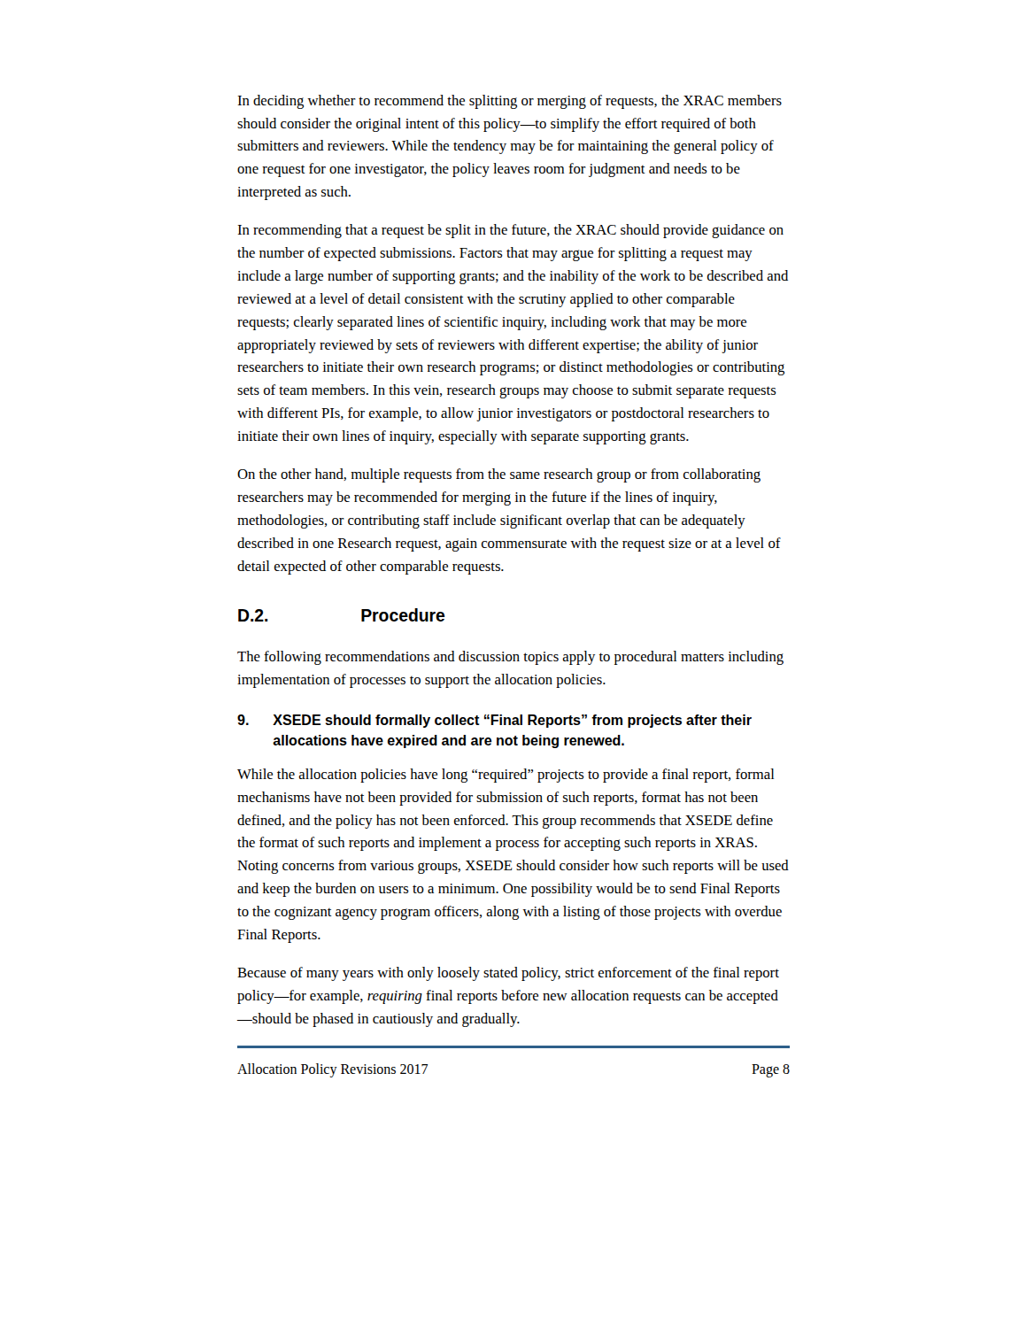In deciding whether to recommend the splitting or merging of requests, the XRAC members should consider the original intent of this policy—to simplify the effort required of both submitters and reviewers. While the tendency may be for maintaining the general policy of one request for one investigator, the policy leaves room for judgment and needs to be interpreted as such.
In recommending that a request be split in the future, the XRAC should provide guidance on the number of expected submissions. Factors that may argue for splitting a request may include a large number of supporting grants; and the inability of the work to be described and reviewed at a level of detail consistent with the scrutiny applied to other comparable requests; clearly separated lines of scientific inquiry, including work that may be more appropriately reviewed by sets of reviewers with different expertise; the ability of junior researchers to initiate their own research programs; or distinct methodologies or contributing sets of team members. In this vein, research groups may choose to submit separate requests with different PIs, for example, to allow junior investigators or postdoctoral researchers to initiate their own lines of inquiry, especially with separate supporting grants.
On the other hand, multiple requests from the same research group or from collaborating researchers may be recommended for merging in the future if the lines of inquiry, methodologies, or contributing staff include significant overlap that can be adequately described in one Research request, again commensurate with the request size or at a level of detail expected of other comparable requests.
D.2. Procedure
The following recommendations and discussion topics apply to procedural matters including implementation of processes to support the allocation policies.
9. XSEDE should formally collect “Final Reports” from projects after their allocations have expired and are not being renewed.
While the allocation policies have long “required” projects to provide a final report, formal mechanisms have not been provided for submission of such reports, format has not been defined, and the policy has not been enforced. This group recommends that XSEDE define the format of such reports and implement a process for accepting such reports in XRAS. Noting concerns from various groups, XSEDE should consider how such reports will be used and keep the burden on users to a minimum. One possibility would be to send Final Reports to the cognizant agency program officers, along with a listing of those projects with overdue Final Reports.
Because of many years with only loosely stated policy, strict enforcement of the final report policy—for example, requiring final reports before new allocation requests can be accepted—should be phased in cautiously and gradually.
Allocation Policy Revisions 2017 Page 8